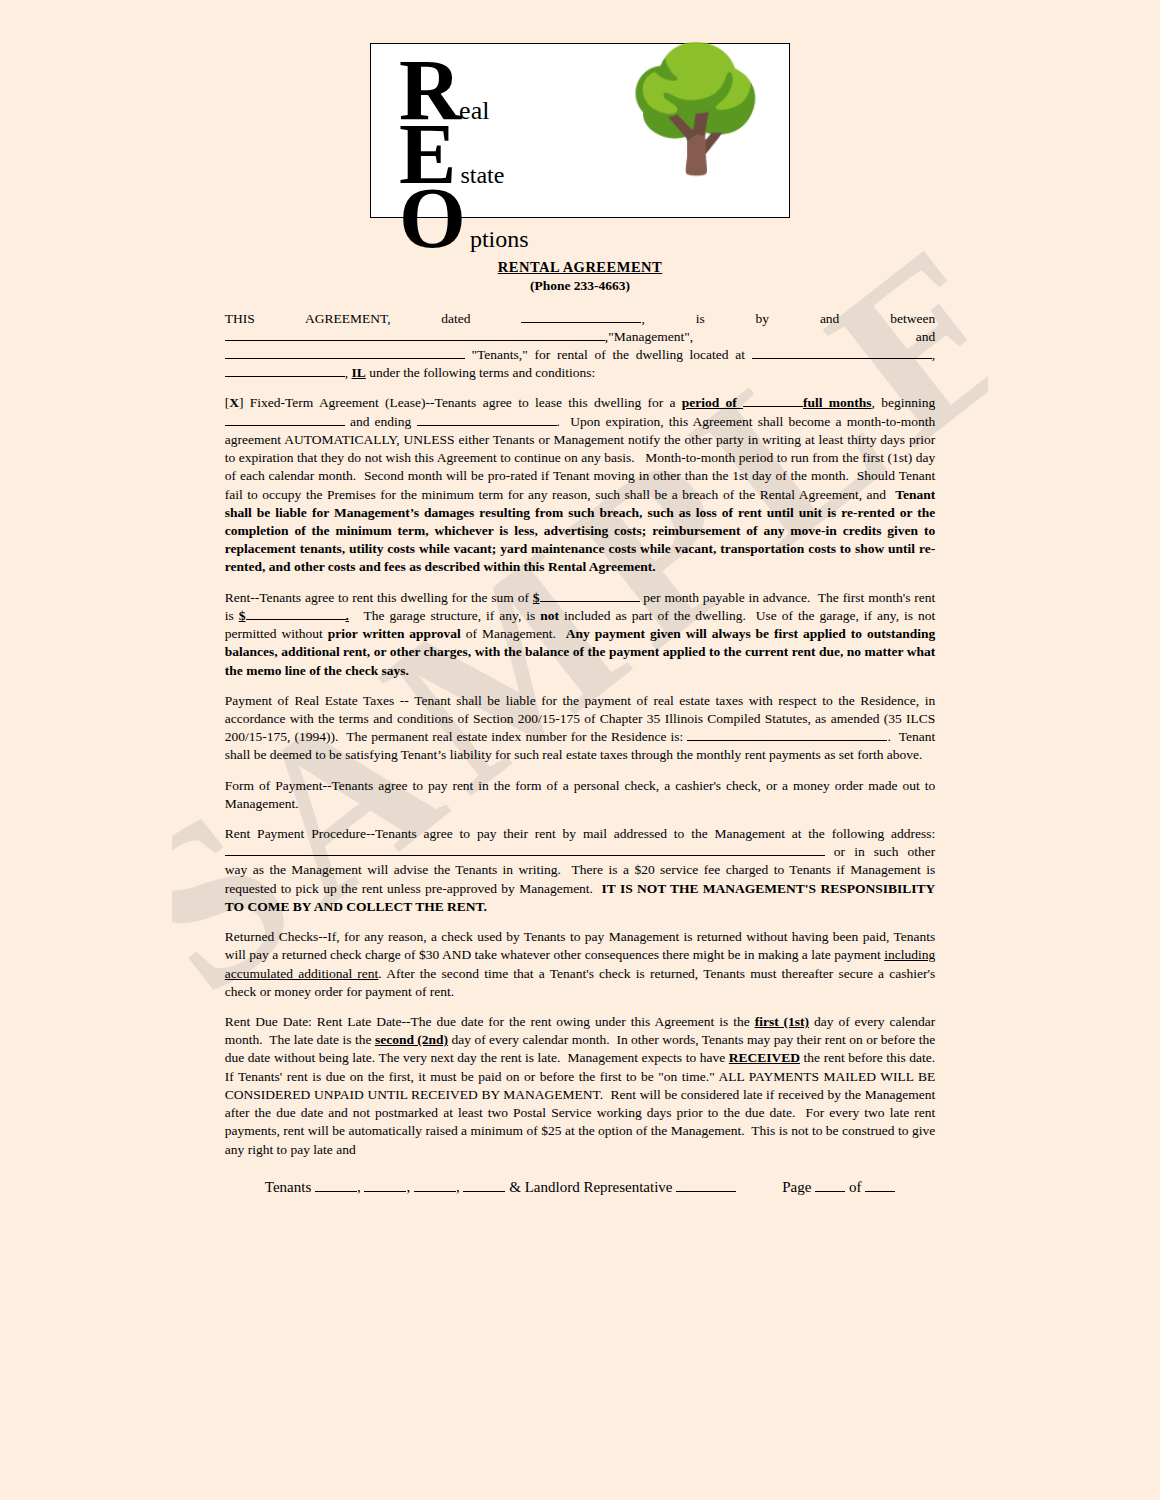SAMPLE
🌳
Real
Estate
Options
RENTAL AGREEMENT
(Phone 233-4663)
THIS AGREEMENT, dated , is by and between ,"Management", and "Tenants," for rental of the dwelling located at , , IL under the following terms and conditions:
[X] Fixed-Term Agreement (Lease)--Tenants agree to lease this dwelling for a period of full months, beginning and ending . Upon expiration, this Agreement shall become a month-to-month agreement AUTOMATICALLY, UNLESS either Tenants or Management notify the other party in writing at least thirty days prior to expiration that they do not wish this Agreement to continue on any basis. Month-to-month period to run from the first (1st) day of each calendar month. Second month will be pro-rated if Tenant moving in other than the 1st day of the month. Should Tenant fail to occupy the Premises for the minimum term for any reason, such shall be a breach of the Rental Agreement, and Tenant shall be liable for Management’s damages resulting from such breach, such as loss of rent until unit is re-rented or the completion of the minimum term, whichever is less, advertising costs; reimbursement of any move-in credits given to replacement tenants, utility costs while vacant; yard maintenance costs while vacant, transportation costs to show until re-rented, and other costs and fees as described within this Rental Agreement.
Rent--Tenants agree to rent this dwelling for the sum of $ per month payable in advance. The first month's rent is $ . The garage structure, if any, is not included as part of the dwelling. Use of the garage, if any, is not permitted without prior written approval of Management. Any payment given will always be first applied to outstanding balances, additional rent, or other charges, with the balance of the payment applied to the current rent due, no matter what the memo line of the check says.
Payment of Real Estate Taxes -- Tenant shall be liable for the payment of real estate taxes with respect to the Residence, in accordance with the terms and conditions of Section 200/15-175 of Chapter 35 Illinois Compiled Statutes, as amended (35 ILCS 200/15-175, (1994)). The permanent real estate index number for the Residence is: . Tenant shall be deemed to be satisfying Tenant’s liability for such real estate taxes through the monthly rent payments as set forth above.
Form of Payment--Tenants agree to pay rent in the form of a personal check, a cashier's check, or a money order made out to Management.
Rent Payment Procedure--Tenants agree to pay their rent by mail addressed to the Management at the following address: or in such other way as the Management will advise the Tenants in writing. There is a $20 service fee charged to Tenants if Management is requested to pick up the rent unless pre-approved by Management. IT IS NOT THE MANAGEMENT'S RESPONSIBILITY TO COME BY AND COLLECT THE RENT.
Returned Checks--If, for any reason, a check used by Tenants to pay Management is returned without having been paid, Tenants will pay a returned check charge of $30 AND take whatever other consequences there might be in making a late payment including accumulated additional rent. After the second time that a Tenant's check is returned, Tenants must thereafter secure a cashier's check or money order for payment of rent.
Rent Due Date: Rent Late Date--The due date for the rent owing under this Agreement is the first (1st) day of every calendar month. The late date is the second (2nd) day of every calendar month. In other words, Tenants may pay their rent on or before the due date without being late. The very next day the rent is late. Management expects to have RECEIVED the rent before this date. If Tenants' rent is due on the first, it must be paid on or before the first to be "on time." ALL PAYMENTS MAILED WILL BE CONSIDERED UNPAID UNTIL RECEIVED BY MANAGEMENT. Rent will be considered late if received by the Management after the due date and not postmarked at least two Postal Service working days prior to the due date. For every two late rent payments, rent will be automatically raised a minimum of $25 at the option of the Management. This is not to be construed to give any right to pay late and
Tenants , , , & Landlord Representative
Page of